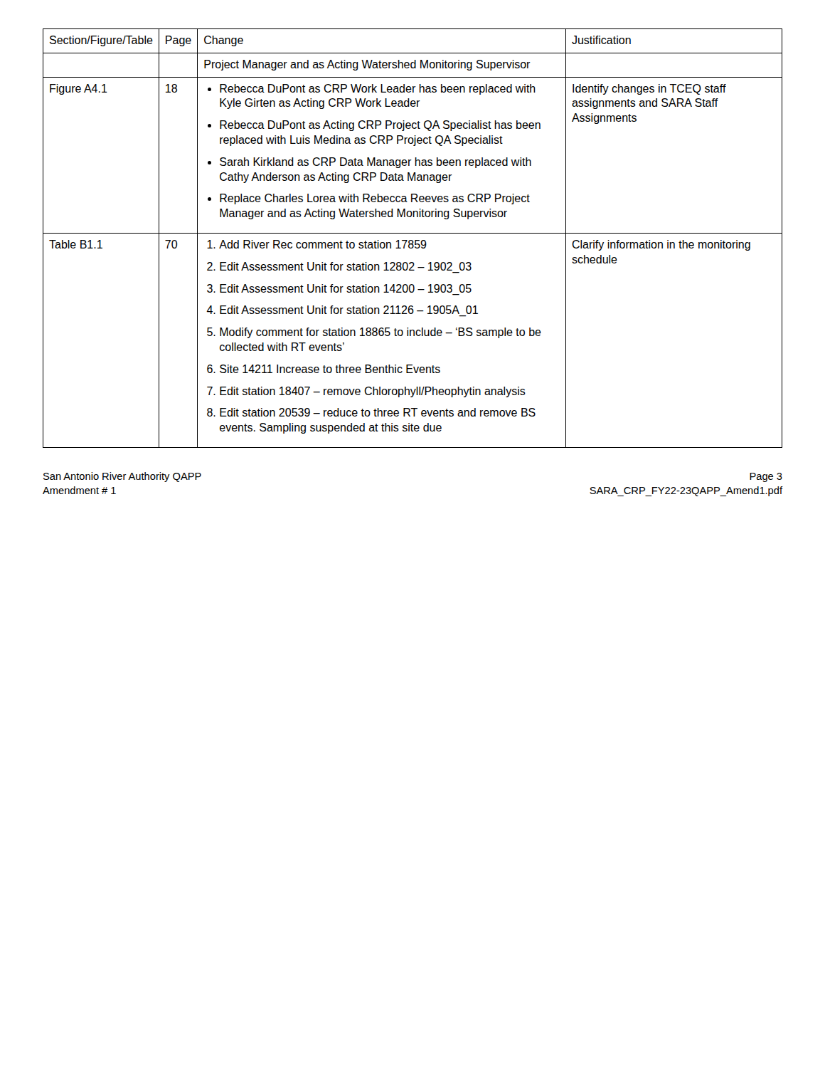| Section/Figure/Table | Page | Change | Justification |
| --- | --- | --- | --- |
| | | Project Manager and as Acting Watershed Monitoring Supervisor | |
| Figure A4.1 | 18 | Rebecca DuPont as CRP Work Leader has been replaced with Kyle Girten as Acting CRP Work Leader Rebecca DuPont as Acting CRP Project QA Specialist has been replaced with Luis Medina as CRP Project QA Specialist Sarah Kirkland as CRP Data Manager has been replaced with Cathy Anderson as Acting CRP Data Manager Replace Charles Lorea with Rebecca Reeves as CRP Project Manager and as Acting Watershed Monitoring Supervisor | Identify changes in TCEQ staff assignments and SARA Staff Assignments |
| Table B1.1 | 70 | Add River Rec comment to station 17859 Edit Assessment Unit for station 12802 – 1902_03 Edit Assessment Unit for station 14200 – 1903_05 Edit Assessment Unit for station 21126 – 1905A_01 Modify comment for station 18865 to include – ‘BS sample to be collected with RT events’ Site 14211 Increase to three Benthic Events Edit station 18407 – remove Chlorophyll/Pheophytin analysis Edit station 20539 – reduce to three RT events and remove BS events. Sampling suspended at this site due | Clarify information in the monitoring schedule |
San Antonio River Authority QAPP
Amendment # 1
Page 3
SARA_CRP_FY22-23QAPP_Amend1.pdf